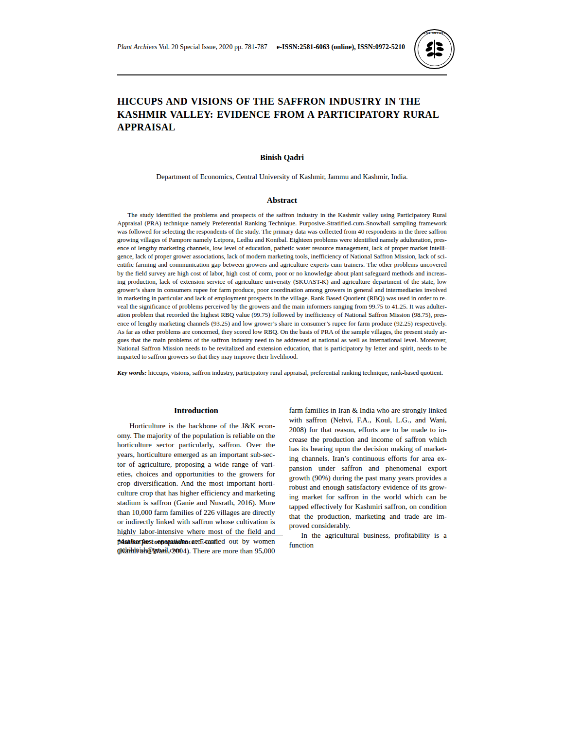Plant Archives Vol. 20 Special Issue, 2020 pp. 781-787
e-ISSN:2581-6063 (online), ISSN:0972-5210
PLANT ARCHIVES
Hiccups and Visions of the Saffron Industry in the Kashmir Valley: Evidence from a Participatory Rural Appraisal
Binish Qadri
Department of Economics, Central University of Kashmir, Jammu and Kashmir, India.
Abstract
The study identified the problems and prospects of the saffron industry in the Kashmir valley using Participatory Rural Appraisal (PRA) technique namely Preferential Ranking Technique. Purposive-Stratified-cum-Snowball sampling framework was followed for selecting the respondents of the study. The primary data was collected from 40 respondents in the three saffron growing villages of Pampore namely Letpora, Ledhu and Konibal. Eighteen problems were identified namely adulteration, presence of lengthy marketing channels, low level of education, pathetic water resource management, lack of proper market intelligence, lack of proper grower associations, lack of modern marketing tools, inefficiency of National Saffron Mission, lack of scientific farming and communication gap between growers and agriculture experts cum trainers. The other problems uncovered by the field survey are high cost of labor, high cost of corm, poor or no knowledge about plant safeguard methods and increasing production, lack of extension service of agriculture university (SKUAST-K) and agriculture department of the state, low grower’s share in consumers rupee for farm produce, poor coordination among growers in general and intermediaries involved in marketing in particular and lack of employment prospects in the village. Rank Based Quotient (RBQ) was used in order to reveal the significance of problems perceived by the growers and the main informers ranging from 99.75 to 41.25. It was adulteration problem that recorded the highest RBQ value (99.75) followed by inefficiency of National Saffron Mission (98.75), presence of lengthy marketing channels (93.25) and low grower’s share in consumer’s rupee for farm produce (92.25) respectively. As far as other problems are concerned, they scored low RBQ. On the basis of PRA of the sample villages, the present study argues that the main problems of the saffron industry need to be addressed at national as well as international level. Moreover, National Saffron Mission needs to be revitalized and extension education, that is participatory by letter and spirit, needs to be imparted to saffron growers so that they may improve their livelihood.
Key words: hiccups, visions, saffron industry, participatory rural appraisal, preferential ranking technique, rank-based quotient.
Introduction
Horticulture is the backbone of the J&K economy. The majority of the population is reliable on the horticulture sector particularly, saffron. Over the years, horticulture emerged as an important sub-sector of agriculture, proposing a wide range of varieties, choices and opportunities to the growers for crop diversification. And the most important horticulture crop that has higher efficiency and marketing stadium is saffron (Ganie and Nusrath, 2016). More than 10,000 farm families of 226 villages are directly or indirectly linked with saffron whose cultivation is highly labor-intensive where most of the field and post-harvest operations are carried out by women (Kamli and Wani, 2004). There are more than 95,000 farm families in Iran & India who are strongly linked with saffron (Nehvi, F.A., Koul, L.G., and Wani, 2008) for that reason, efforts are to be made to increase the production and income of saffron which has its bearing upon the decision making of marketing channels. Iran’s continuous efforts for area expansion under saffron and phenomenal export growth (90%) during the past many years provides a robust and enough satisfactory evidence of its growing market for saffron in the world which can be tapped effectively for Kashmiri saffron, on condition that the production, marketing and trade are improved considerably.
In the agricultural business, profitability is a function
*Author for correspondence : E-mail: qadribinish@gmail.com